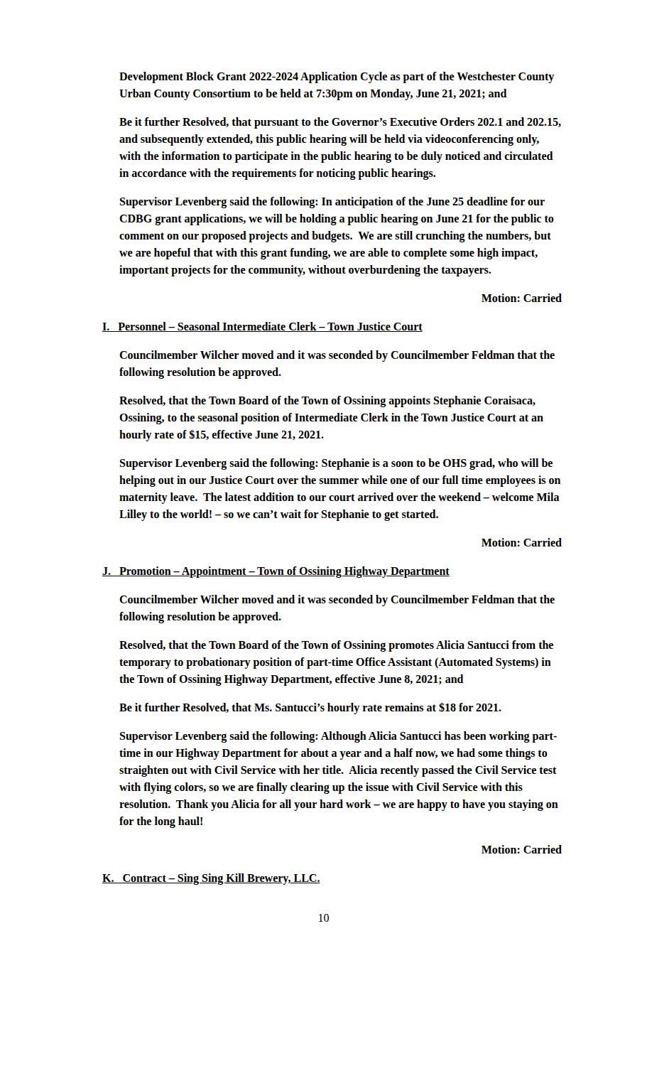Development Block Grant 2022-2024 Application Cycle as part of the Westchester County Urban County Consortium to be held at 7:30pm on Monday, June 21, 2021; and
Be it further Resolved, that pursuant to the Governor’s Executive Orders 202.1 and 202.15, and subsequently extended, this public hearing will be held via videoconferencing only, with the information to participate in the public hearing to be duly noticed and circulated in accordance with the requirements for noticing public hearings.
Supervisor Levenberg said the following: In anticipation of the June 25 deadline for our CDBG grant applications, we will be holding a public hearing on June 21 for the public to comment on our proposed projects and budgets. We are still crunching the numbers, but we are hopeful that with this grant funding, we are able to complete some high impact, important projects for the community, without overburdening the taxpayers.
Motion: Carried
I. Personnel – Seasonal Intermediate Clerk – Town Justice Court
Councilmember Wilcher moved and it was seconded by Councilmember Feldman that the following resolution be approved.
Resolved, that the Town Board of the Town of Ossining appoints Stephanie Coraisaca, Ossining, to the seasonal position of Intermediate Clerk in the Town Justice Court at an hourly rate of $15, effective June 21, 2021.
Supervisor Levenberg said the following: Stephanie is a soon to be OHS grad, who will be helping out in our Justice Court over the summer while one of our full time employees is on maternity leave. The latest addition to our court arrived over the weekend – welcome Mila Lilley to the world! – so we can’t wait for Stephanie to get started.
Motion: Carried
J. Promotion – Appointment – Town of Ossining Highway Department
Councilmember Wilcher moved and it was seconded by Councilmember Feldman that the following resolution be approved.
Resolved, that the Town Board of the Town of Ossining promotes Alicia Santucci from the temporary to probationary position of part-time Office Assistant (Automated Systems) in the Town of Ossining Highway Department, effective June 8, 2021; and
Be it further Resolved, that Ms. Santucci’s hourly rate remains at $18 for 2021.
Supervisor Levenberg said the following: Although Alicia Santucci has been working part-time in our Highway Department for about a year and a half now, we had some things to straighten out with Civil Service with her title. Alicia recently passed the Civil Service test with flying colors, so we are finally clearing up the issue with Civil Service with this resolution. Thank you Alicia for all your hard work – we are happy to have you staying on for the long haul!
Motion: Carried
K. Contract – Sing Sing Kill Brewery, LLC.
10